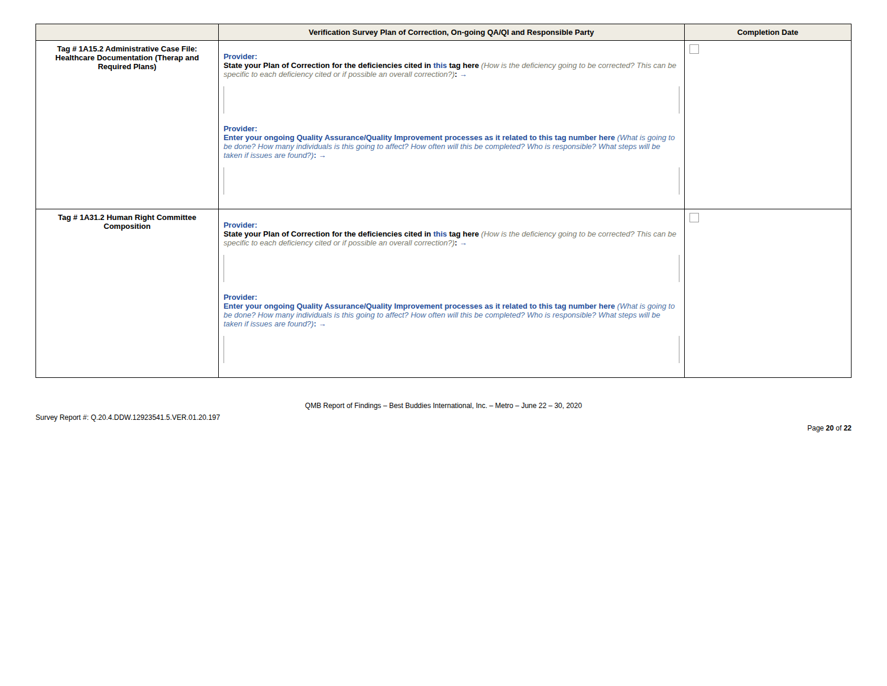| | Verification Survey Plan of Correction, On-going QA/QI and Responsible Party | Completion Date |
| --- | --- | --- |
| Tag # 1A15.2 Administrative Case File: Healthcare Documentation (Therap and Required Plans) | Provider: State your Plan of Correction for the deficiencies cited in this tag here (How is the deficiency going to be corrected? This can be specific to each deficiency cited or if possible an overall correction?) : → Provider: Enter your ongoing Quality Assurance/Quality Improvement processes as it related to this tag number here (What is going to be done? How many individuals is this going to affect? How often will this be completed? Who is responsible? What steps will be taken if issues are found?) : → | |
| Tag # 1A31.2 Human Right Committee Composition | Provider: State your Plan of Correction for the deficiencies cited in this tag here (How is the deficiency going to be corrected? This can be specific to each deficiency cited or if possible an overall correction?) : → Provider: Enter your ongoing Quality Assurance/Quality Improvement processes as it related to this tag number here (What is going to be done? How many individuals is this going to affect? How often will this be completed? Who is responsible? What steps will be taken if issues are found?) : → | |
QMB Report of Findings – Best Buddies International, Inc. – Metro – June 22 – 30, 2020
Survey Report #: Q.20.4.DDW.12923541.5.VER.01.20.197
Page 20 of 22